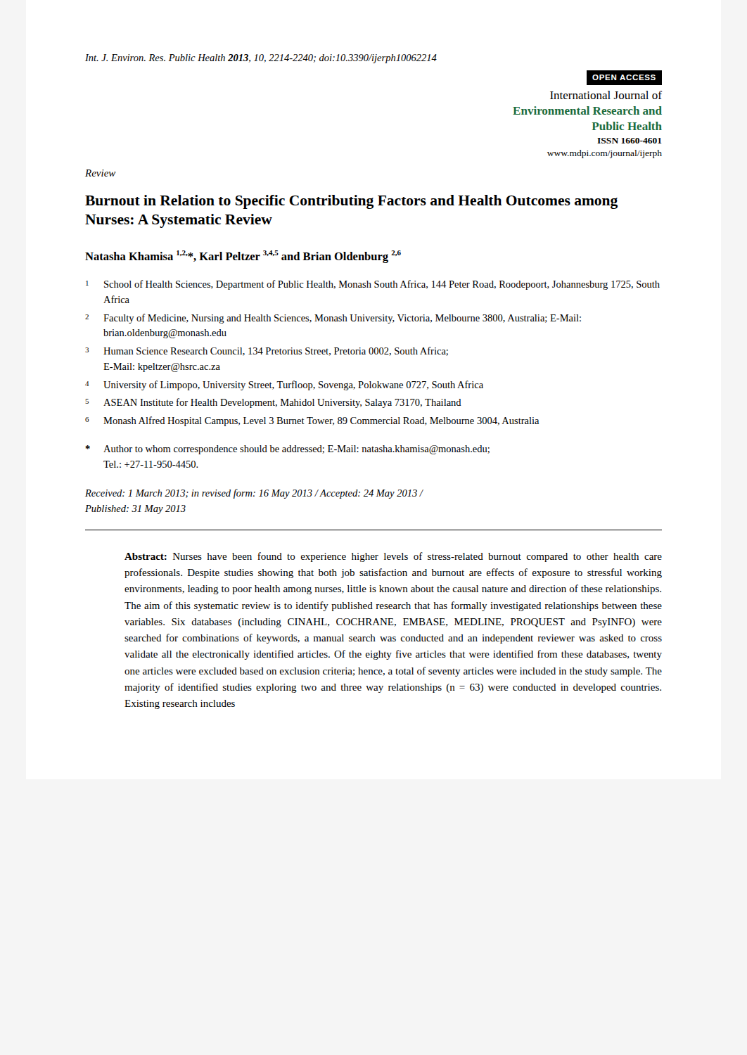Int. J. Environ. Res. Public Health 2013, 10, 2214-2240; doi:10.3390/ijerph10062214
OPEN ACCESS
International Journal of
Environmental Research and
Public Health
ISSN 1660-4601
www.mdpi.com/journal/ijerph
Review
Burnout in Relation to Specific Contributing Factors and Health Outcomes among Nurses: A Systematic Review
Natasha Khamisa 1,2,*, Karl Peltzer 3,4,5 and Brian Oldenburg 2,6
1 School of Health Sciences, Department of Public Health, Monash South Africa, 144 Peter Road, Roodepoort, Johannesburg 1725, South Africa
2 Faculty of Medicine, Nursing and Health Sciences, Monash University, Victoria, Melbourne 3800, Australia; E-Mail: brian.oldenburg@monash.edu
3 Human Science Research Council, 134 Pretorius Street, Pretoria 0002, South Africa;
E-Mail: kpeltzer@hsrc.ac.za
4 University of Limpopo, University Street, Turfloop, Sovenga, Polokwane 0727, South Africa
5 ASEAN Institute for Health Development, Mahidol University, Salaya 73170, Thailand
6 Monash Alfred Hospital Campus, Level 3 Burnet Tower, 89 Commercial Road, Melbourne 3004, Australia
*Author to whom correspondence should be addressed; E-Mail: natasha.khamisa@monash.edu;
Tel.: +27-11-950-4450.
Received: 1 March 2013; in revised form: 16 May 2013 / Accepted: 24 May 2013 /
Published: 31 May 2013
Abstract: Nurses have been found to experience higher levels of stress-related burnout compared to other health care professionals. Despite studies showing that both job satisfaction and burnout are effects of exposure to stressful working environments, leading to poor health among nurses, little is known about the causal nature and direction of these relationships. The aim of this systematic review is to identify published research that has formally investigated relationships between these variables. Six databases (including CINAHL, COCHRANE, EMBASE, MEDLINE, PROQUEST and PsyINFO) were searched for combinations of keywords, a manual search was conducted and an independent reviewer was asked to cross validate all the electronically identified articles. Of the eighty five articles that were identified from these databases, twenty one articles were excluded based on exclusion criteria; hence, a total of seventy articles were included in the study sample. The majority of identified studies exploring two and three way relationships (n = 63) were conducted in developed countries. Existing research includes